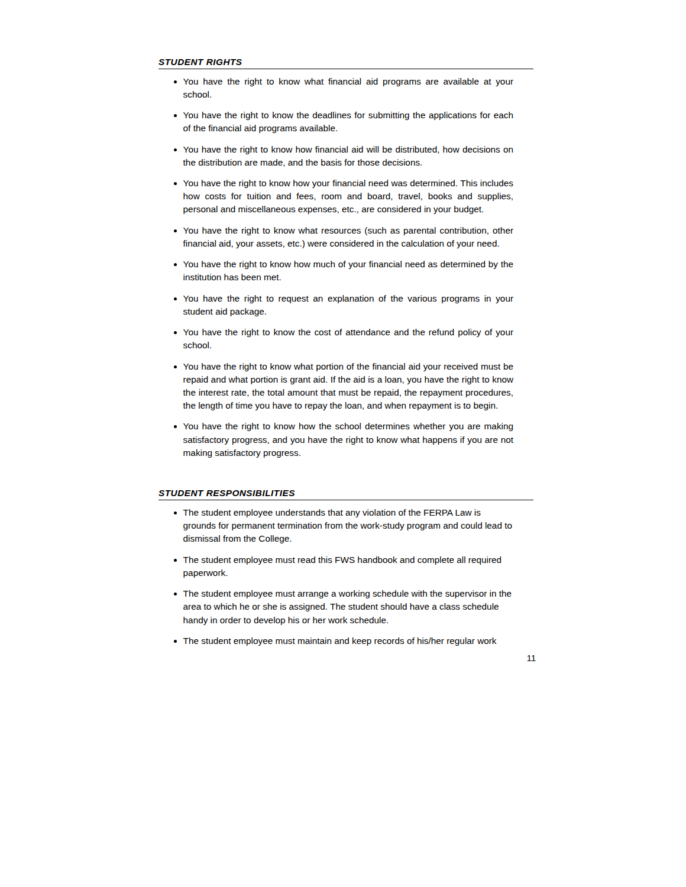STUDENT RIGHTS
You have the right to know what financial aid programs are available at your school.
You have the right to know the deadlines for submitting the applications for each of the financial aid programs available.
You have the right to know how financial aid will be distributed, how decisions on the distribution are made, and the basis for those decisions.
You have the right to know how your financial need was determined. This includes how costs for tuition and fees, room and board, travel, books and supplies, personal and miscellaneous expenses, etc., are considered in your budget.
You have the right to know what resources (such as parental contribution, other financial aid, your assets, etc.) were considered in the calculation of your need.
You have the right to know how much of your financial need as determined by the institution has been met.
You have the right to request an explanation of the various programs in your student aid package.
You have the right to know the cost of attendance and the refund policy of your school.
You have the right to know what portion of the financial aid your received must be repaid and what portion is grant aid. If the aid is a loan, you have the right to know the interest rate, the total amount that must be repaid, the repayment procedures, the length of time you have to repay the loan, and when repayment is to begin.
You have the right to know how the school determines whether you are making satisfactory progress, and you have the right to know what happens if you are not making satisfactory progress.
STUDENT RESPONSIBILITIES
The student employee understands that any violation of the FERPA Law is grounds for permanent termination from the work-study program and could lead to dismissal from the College.
The student employee must read this FWS handbook and complete all required paperwork.
The student employee must arrange a working schedule with the supervisor in the area to which he or she is assigned. The student should have a class schedule handy in order to develop his or her work schedule.
The student employee must maintain and keep records of his/her regular work
11